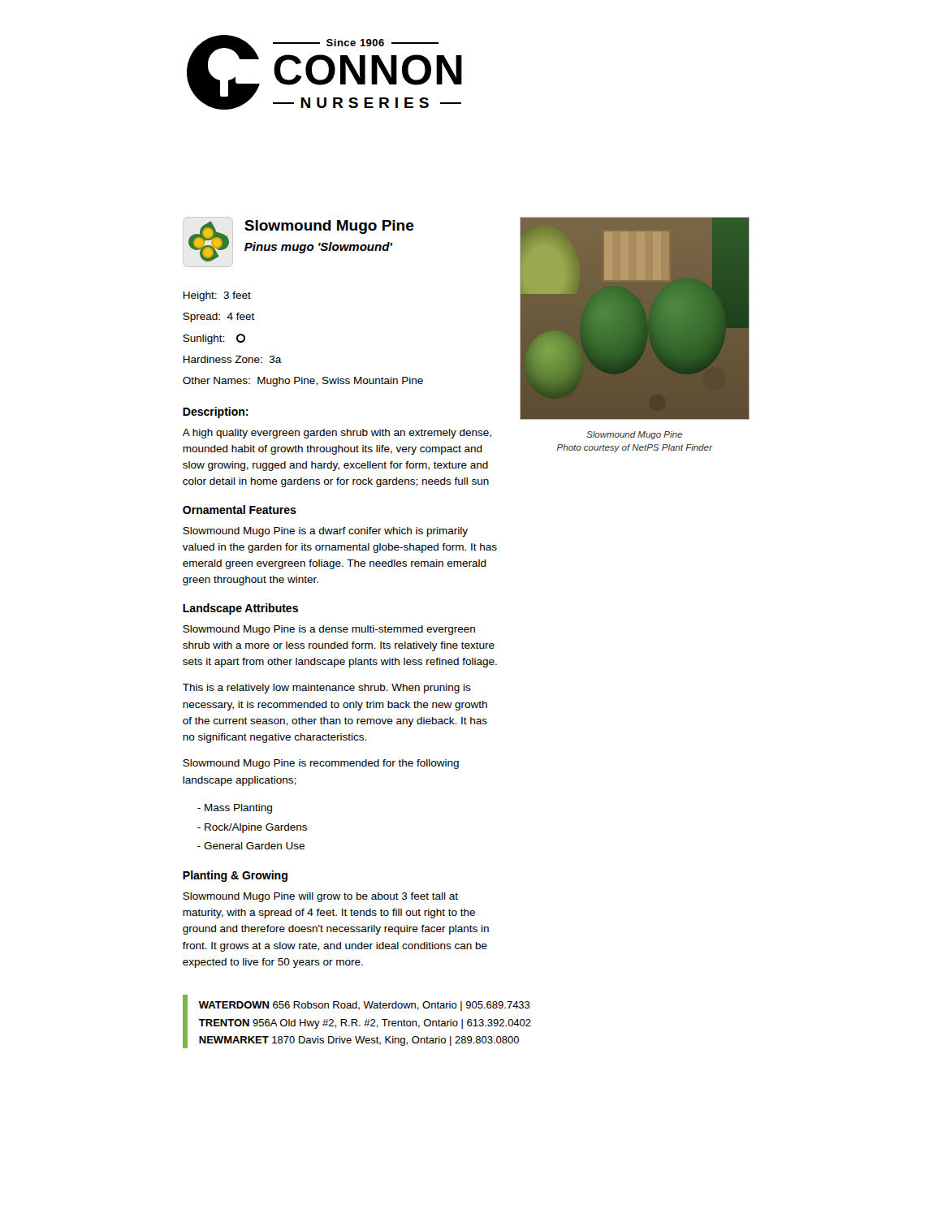Since 1906
CONNON
NURSERIES
Slowmound Mugo Pine
Pinus mugo 'Slowmound'
Height: 3 feet
Spread: 4 feet
Sunlight:
Hardiness Zone: 3a
Other Names: Mugho Pine, Swiss Mountain Pine
Description:
A high quality evergreen garden shrub with an extremely dense, mounded habit of growth throughout its life, very compact and slow growing, rugged and hardy, excellent for form, texture and color detail in home gardens or for rock gardens; needs full sun
Ornamental Features
Slowmound Mugo Pine is a dwarf conifer which is primarily valued in the garden for its ornamental globe-shaped form. It has emerald green evergreen foliage. The needles remain emerald green throughout the winter.
Landscape Attributes
Slowmound Mugo Pine is a dense multi-stemmed evergreen shrub with a more or less rounded form. Its relatively fine texture sets it apart from other landscape plants with less refined foliage.
This is a relatively low maintenance shrub. When pruning is necessary, it is recommended to only trim back the new growth of the current season, other than to remove any dieback. It has no significant negative characteristics.
Slowmound Mugo Pine is recommended for the following landscape applications;
Mass Planting
Rock/Alpine Gardens
General Garden Use
Planting & Growing
Slowmound Mugo Pine will grow to be about 3 feet tall at maturity, with a spread of 4 feet. It tends to fill out right to the ground and therefore doesn't necessarily require facer plants in front. It grows at a slow rate, and under ideal conditions can be expected to live for 50 years or more.
Slowmound Mugo Pine
Photo courtesy of NetPS Plant Finder
WATERDOWN 656 Robson Road, Waterdown, Ontario | 905.689.7433
TRENTON 956A Old Hwy #2, R.R. #2, Trenton, Ontario | 613.392.0402
NEWMARKET 1870 Davis Drive West, King, Ontario | 289.803.0800